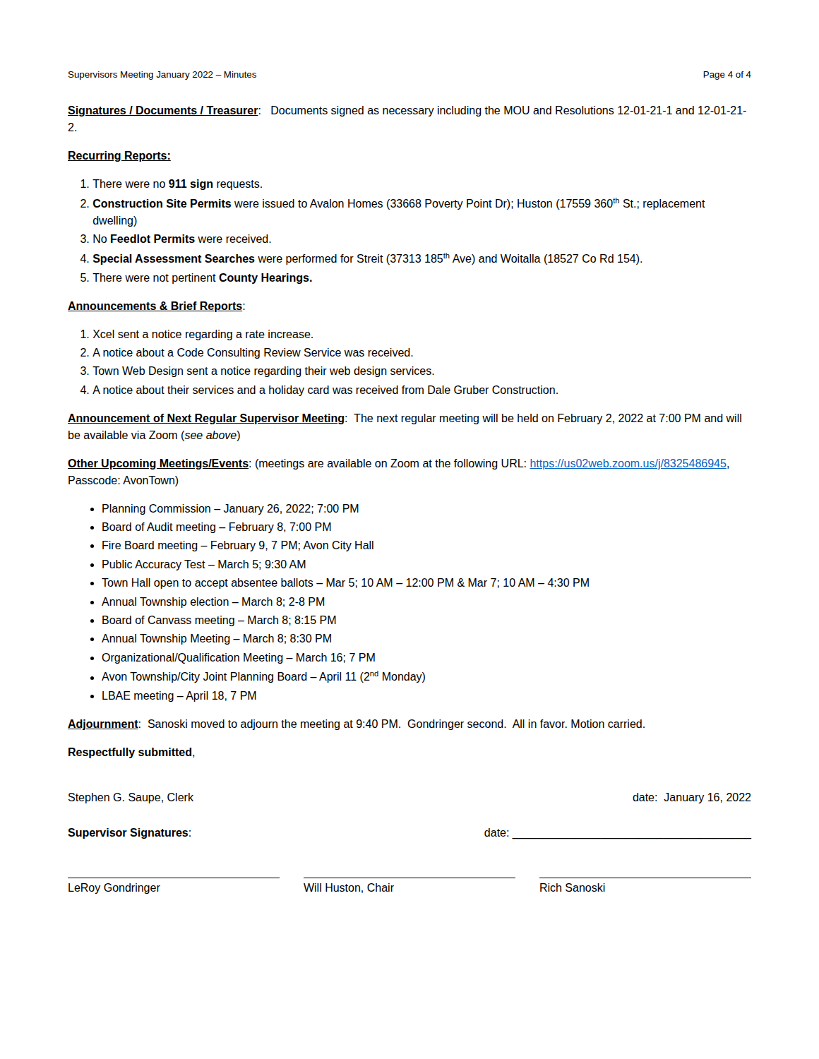Supervisors Meeting January 2022 – Minutes Page 4 of 4
Signatures / Documents / Treasurer
: Documents signed as necessary including the MOU and Resolutions 12-01-21-1 and 12-01-21-2.
Recurring Reports:
There were no 911 sign requests.
Construction Site Permits were issued to Avalon Homes (33668 Poverty Point Dr); Huston (17559 360th St.; replacement dwelling)
No Feedlot Permits were received.
Special Assessment Searches were performed for Streit (37313 185th Ave) and Woitalla (18527 Co Rd 154).
There were not pertinent County Hearings.
Announcements & Brief Reports
:
Xcel sent a notice regarding a rate increase.
A notice about a Code Consulting Review Service was received.
Town Web Design sent a notice regarding their web design services.
A notice about their services and a holiday card was received from Dale Gruber Construction.
Announcement of Next Regular Supervisor Meeting
: The next regular meeting will be held on February 2, 2022 at 7:00 PM and will be available via Zoom (see above)
Other Upcoming Meetings/Events
: (meetings are available on Zoom at the following URL: https://us02web.zoom.us/j/8325486945, Passcode: AvonTown)
Planning Commission – January 26, 2022; 7:00 PM
Board of Audit meeting – February 8, 7:00 PM
Fire Board meeting – February 9, 7 PM; Avon City Hall
Public Accuracy Test – March 5; 9:30 AM
Town Hall open to accept absentee ballots – Mar 5; 10 AM – 12:00 PM & Mar 7; 10 AM – 4:30 PM
Annual Township election – March 8; 2-8 PM
Board of Canvass meeting – March 8; 8:15 PM
Annual Township Meeting – March 8; 8:30 PM
Organizational/Qualification Meeting – March 16; 7 PM
Avon Township/City Joint Planning Board – April 11 (2nd Monday)
LBAE meeting – April 18, 7 PM
Adjournment
: Sanoski moved to adjourn the meeting at 9:40 PM. Gondringer second. All in favor. Motion carried.
Respectfully submitted,
Stephen G. Saupe, Clerk date: January 16, 2022
Supervisor Signatures: date: ______________________________________
LeRoy Gondringer
Will Huston, Chair
Rich Sanoski